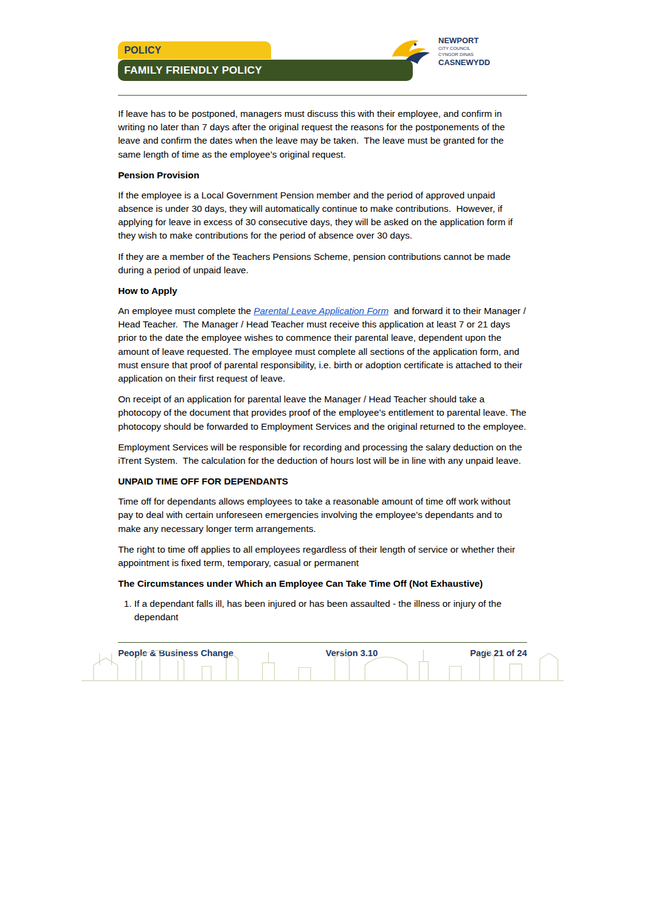POLICY FAMILY FRIENDLY POLICY
NEWPORT CITY COUNCIL CYNGOR DINAS CASNEWYDD
If leave has to be postponed, managers must discuss this with their employee, and confirm in writing no later than 7 days after the original request the reasons for the postponements of the leave and confirm the dates when the leave may be taken. The leave must be granted for the same length of time as the employee’s original request.
Pension Provision
If the employee is a Local Government Pension member and the period of approved unpaid absence is under 30 days, they will automatically continue to make contributions. However, if applying for leave in excess of 30 consecutive days, they will be asked on the application form if they wish to make contributions for the period of absence over 30 days.
If they are a member of the Teachers Pensions Scheme, pension contributions cannot be made during a period of unpaid leave.
How to Apply
An employee must complete the Parental Leave Application Form and forward it to their Manager / Head Teacher. The Manager / Head Teacher must receive this application at least 7 or 21 days prior to the date the employee wishes to commence their parental leave, dependent upon the amount of leave requested. The employee must complete all sections of the application form, and must ensure that proof of parental responsibility, i.e. birth or adoption certificate is attached to their application on their first request of leave.
On receipt of an application for parental leave the Manager / Head Teacher should take a photocopy of the document that provides proof of the employee’s entitlement to parental leave. The photocopy should be forwarded to Employment Services and the original returned to the employee.
Employment Services will be responsible for recording and processing the salary deduction on the iTrent System. The calculation for the deduction of hours lost will be in line with any unpaid leave.
UNPAID TIME OFF FOR DEPENDANTS
Time off for dependants allows employees to take a reasonable amount of time off work without pay to deal with certain unforeseen emergencies involving the employee’s dependants and to make any necessary longer term arrangements.
The right to time off applies to all employees regardless of their length of service or whether their appointment is fixed term, temporary, casual or permanent
The Circumstances under Which an Employee Can Take Time Off (Not Exhaustive)
If a dependant falls ill, has been injured or has been assaulted - the illness or injury of the dependant
People & Business Change Version 3.10 Page 21 of 24